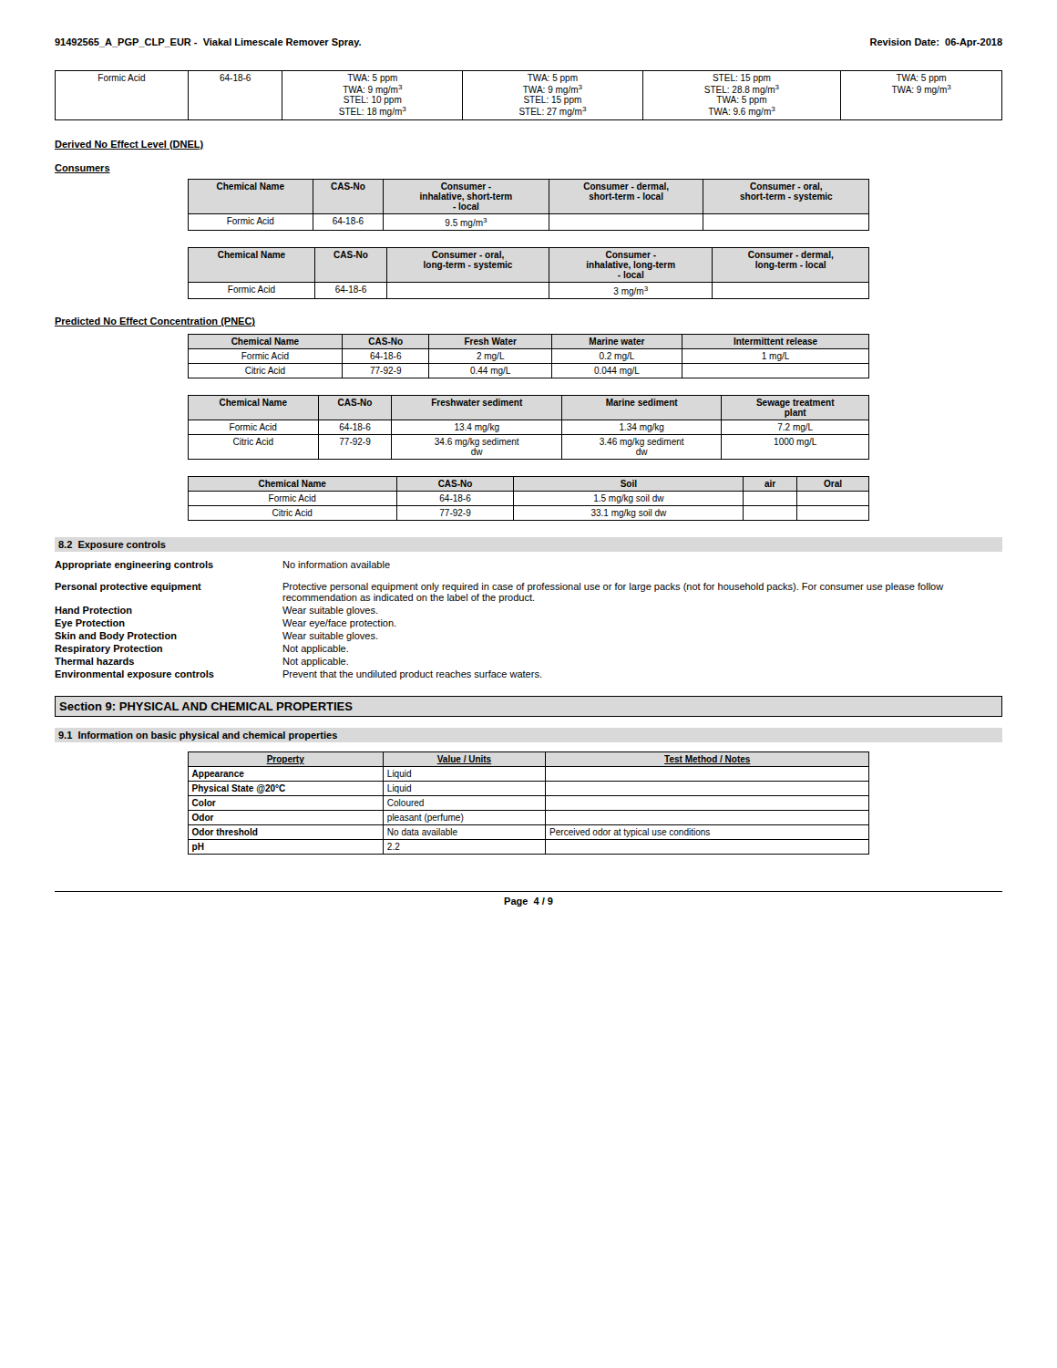91492565_A_PGP_CLP_EUR - Viakal Limescale Remover Spray.
Revision Date: 06-Apr-2018
| Formic Acid | 64-18-6 | TWA: 5 ppm TWA: 9 mg/m 3 STEL: 10 ppm STEL: 18 mg/m 3 | TWA: 5 ppm TWA: 9 mg/m 3 STEL: 15 ppm STEL: 27 mg/m 3 | STEL: 15 ppm STEL: 28.8 mg/m 3 TWA: 5 ppm TWA: 9.6 mg/m 3 | TWA: 5 ppm TWA: 9 mg/m 3 |
Derived No Effect Level (DNEL)
Consumers
| Chemical Name | CAS-No | Consumer - inhalative, short-term - local | Consumer - dermal, short-term - local | Consumer - oral, short-term - systemic |
| --- | --- | --- | --- | --- |
| Formic Acid | 64-18-6 | 9.5 mg/m 3 | | |
| Chemical Name | CAS-No | Consumer - oral, long-term - systemic | Consumer - inhalative, long-term - local | Consumer - dermal, long-term - local |
| --- | --- | --- | --- | --- |
| Formic Acid | 64-18-6 | | 3 mg/m 3 | |
Predicted No Effect Concentration (PNEC)
| Chemical Name | CAS-No | Fresh Water | Marine water | Intermittent release |
| --- | --- | --- | --- | --- |
| Formic Acid | 64-18-6 | 2 mg/L | 0.2 mg/L | 1 mg/L |
| Citric Acid | 77-92-9 | 0.44 mg/L | 0.044 mg/L | |
| Chemical Name | CAS-No | Freshwater sediment | Marine sediment | Sewage treatment plant |
| --- | --- | --- | --- | --- |
| Formic Acid | 64-18-6 | 13.4 mg/kg | 1.34 mg/kg | 7.2 mg/L |
| Citric Acid | 77-92-9 | 34.6 mg/kg sediment dw | 3.46 mg/kg sediment dw | 1000 mg/L |
| Chemical Name | CAS-No | Soil | air | Oral |
| --- | --- | --- | --- | --- |
| Formic Acid | 64-18-6 | 1.5 mg/kg soil dw | | |
| Citric Acid | 77-92-9 | 33.1 mg/kg soil dw | | |
8.2 Exposure controls
Appropriate engineering controls
No information available
Personal protective equipment
Protective personal equipment only required in case of professional use or for large packs (not for household packs). For consumer use please follow recommendation as indicated on the label of the product.
Hand Protection
Wear suitable gloves.
Eye Protection
Wear eye/face protection.
Skin and Body Protection
Wear suitable gloves.
Respiratory Protection
Not applicable.
Thermal hazards
Not applicable.
Environmental exposure controls
Prevent that the undiluted product reaches surface waters.
Section 9: PHYSICAL AND CHEMICAL PROPERTIES
9.1 Information on basic physical and chemical properties
| Property | Value / Units | Test Method / Notes |
| --- | --- | --- |
| Appearance | Liquid | |
| Physical State @20°C | Liquid | |
| Color | Coloured | |
| Odor | pleasant (perfume) | |
| Odor threshold | No data available | Perceived odor at typical use conditions |
| pH | 2.2 | |
Page 4 / 9